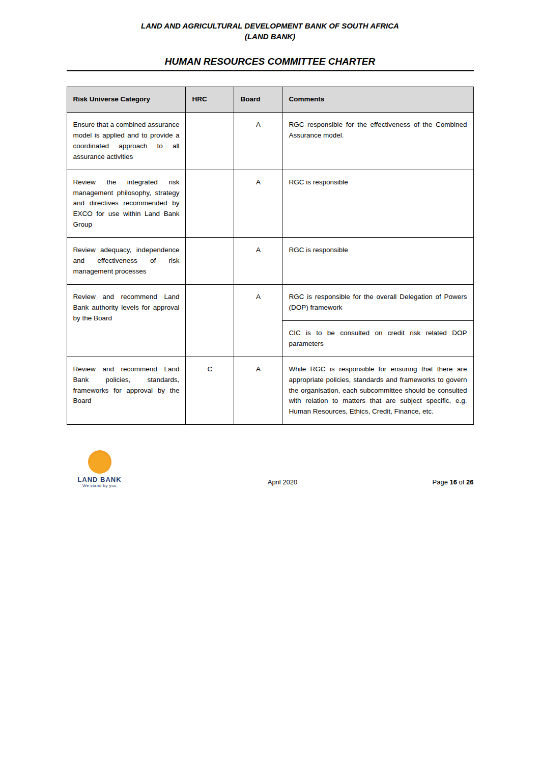LAND AND AGRICULTURAL DEVELOPMENT BANK OF SOUTH AFRICA
(LAND BANK)
HUMAN RESOURCES COMMITTEE CHARTER
| Risk Universe Category | HRC | Board | Comments |
| --- | --- | --- | --- |
| Ensure that a combined assurance model is applied and to provide a coordinated approach to all assurance activities | | A | RGC responsible for the effectiveness of the Combined Assurance model. |
| Review the integrated risk management philosophy, strategy and directives recommended by EXCO for use within Land Bank Group | | A | RGC is responsible |
| Review adequacy, independence and effectiveness of risk management processes | | A | RGC is responsible |
| Review and recommend Land Bank authority levels for approval by the Board | | A | RGC is responsible for the overall Delegation of Powers (DOP) framework |
| CIC is to be consulted on credit risk related DOP parameters |
| Review and recommend Land Bank policies, standards, frameworks for approval by the Board | C | A | While RGC is responsible for ensuring that there are appropriate policies, standards and frameworks to govern the organisation, each subcommittee should be consulted with relation to matters that are subject specific, e.g. Human Resources, Ethics, Credit, Finance, etc. |
LAND BANK
We stand by you
April 2020
Page 16 of 26